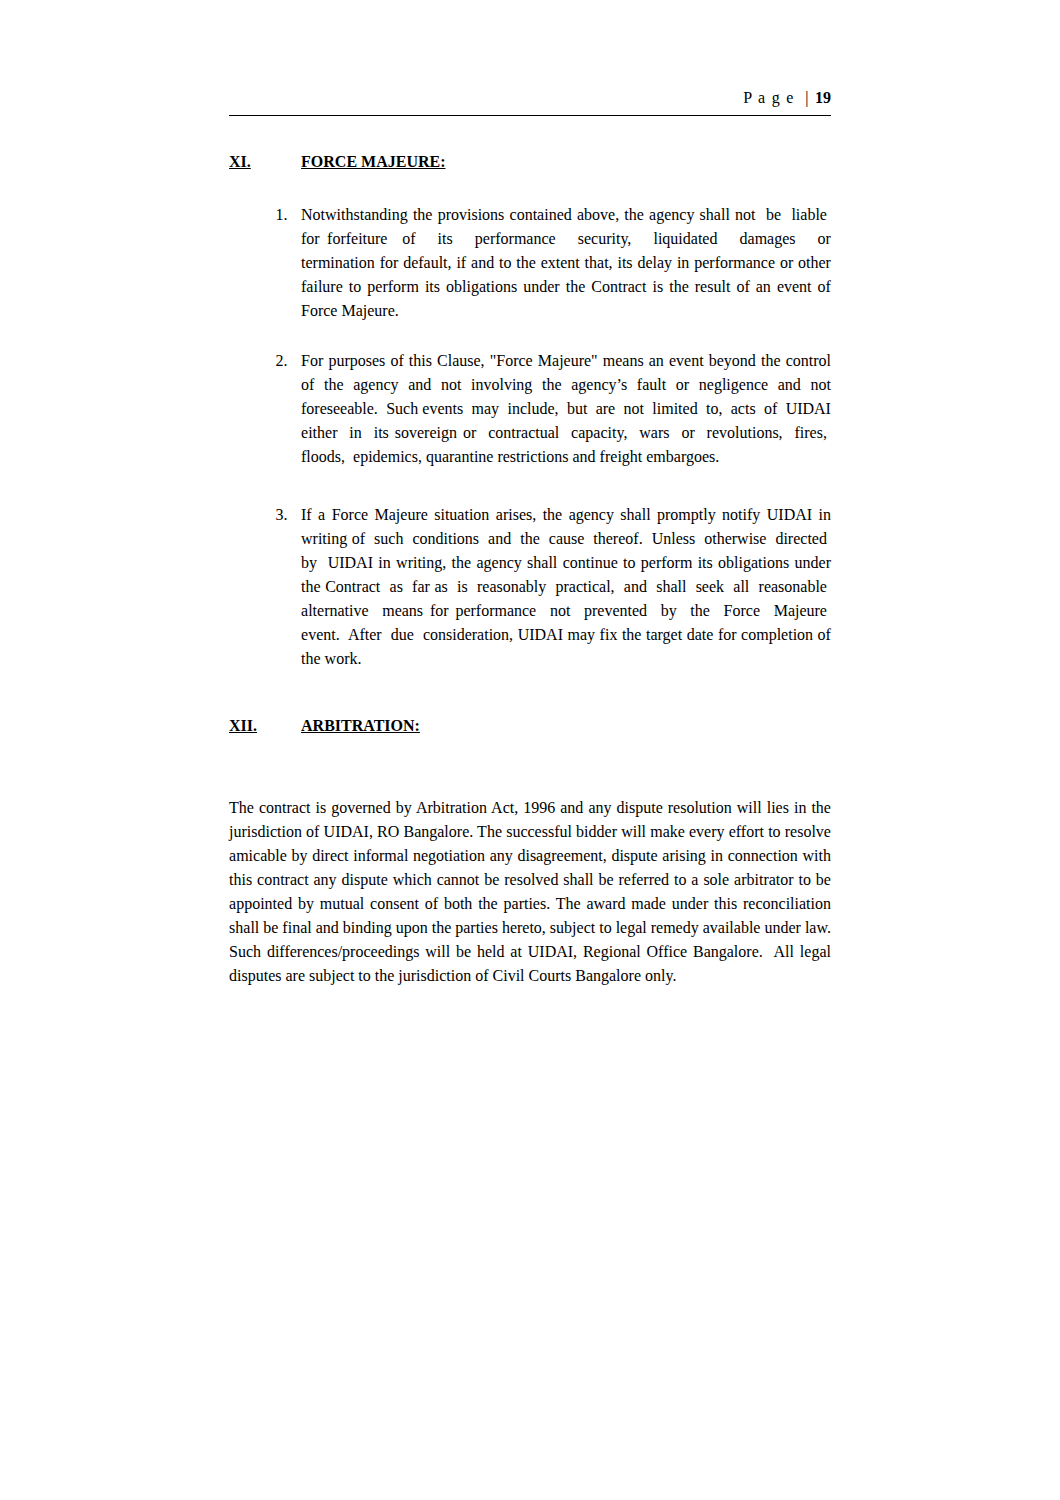P a g e | 19
XI. FORCE MAJEURE:
Notwithstanding the provisions contained above, the agency shall not be liable for forfeiture of its performance security, liquidated damages or termination for default, if and to the extent that, its delay in performance or other failure to perform its obligations under the Contract is the result of an event of Force Majeure.
For purposes of this Clause, "Force Majeure" means an event beyond the control of the agency and not involving the agency’s fault or negligence and not foreseeable. Such events may include, but are not limited to, acts of UIDAI either in its sovereign or contractual capacity, wars or revolutions, fires, floods, epidemics, quarantine restrictions and freight embargoes.
If a Force Majeure situation arises, the agency shall promptly notify UIDAI in writing of such conditions and the cause thereof. Unless otherwise directed by UIDAI in writing, the agency shall continue to perform its obligations under the Contract as far as is reasonably practical, and shall seek all reasonable alternative means for performance not prevented by the Force Majeure event. After due consideration, UIDAI may fix the target date for completion of the work.
XII. ARBITRATION:
The contract is governed by Arbitration Act, 1996 and any dispute resolution will lies in the jurisdiction of UIDAI, RO Bangalore. The successful bidder will make every effort to resolve amicable by direct informal negotiation any disagreement, dispute arising in connection with this contract any dispute which cannot be resolved shall be referred to a sole arbitrator to be appointed by mutual consent of both the parties. The award made under this reconciliation shall be final and binding upon the parties hereto, subject to legal remedy available under law. Such differences/proceedings will be held at UIDAI, Regional Office Bangalore. All legal disputes are subject to the jurisdiction of Civil Courts Bangalore only.